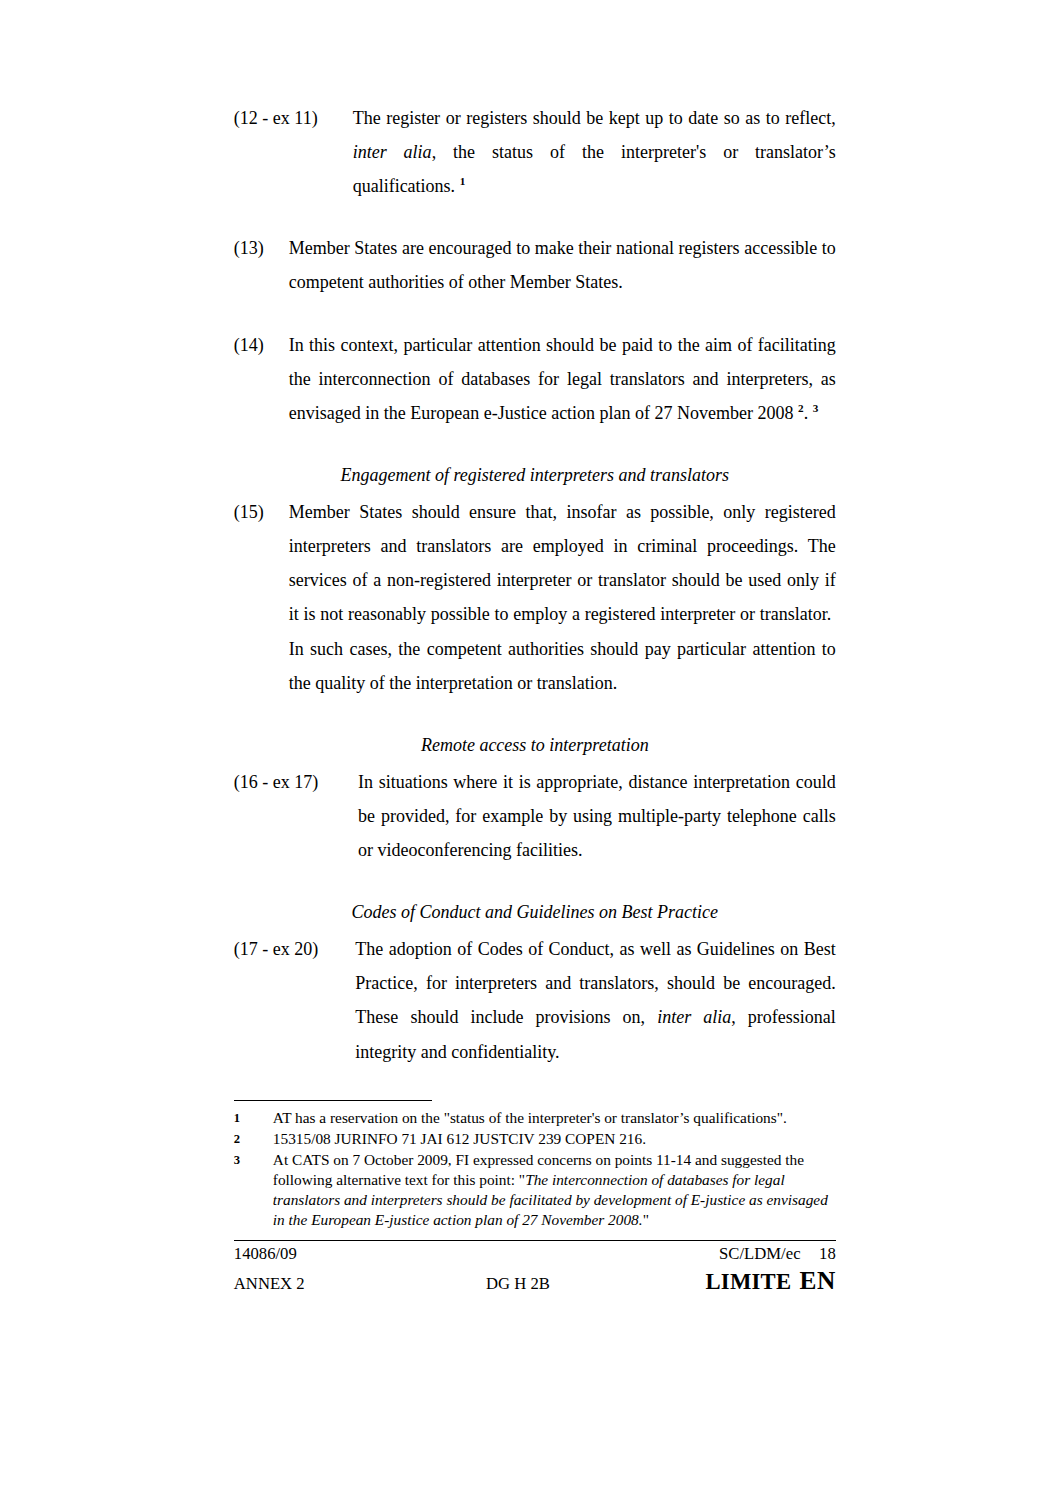(12 - ex 11)
The register or registers should be kept up to date so as to reflect, inter alia, the status of the interpreter's or translator’s qualifications. 1
(13)
Member States are encouraged to make their national registers accessible to competent authorities of other Member States.
(14)
In this context, particular attention should be paid to the aim of facilitating the interconnection of databases for legal translators and interpreters, as envisaged in the European e-Justice action plan of 27 November 2008 2. 3
Engagement of registered interpreters and translators
(15)
Member States should ensure that, insofar as possible, only registered interpreters and translators are employed in criminal proceedings. The services of a non-registered interpreter or translator should be used only if it is not reasonably possible to employ a registered interpreter or translator. In such cases, the competent authorities should pay particular attention to the quality of the interpretation or translation.
Remote access to interpretation
(16 - ex 17)
In situations where it is appropriate, distance interpretation could be provided, for example by using multiple-party telephone calls or videoconferencing facilities.
Codes of Conduct and Guidelines on Best Practice
(17 - ex 20)
The adoption of Codes of Conduct, as well as Guidelines on Best Practice, for interpreters and translators, should be encouraged. These should include provisions on, inter alia, professional integrity and confidentiality.
1
AT has a reservation on the "status of the interpreter's or translator’s qualifications".
2
15315/08 JURINFO 71 JAI 612 JUSTCIV 239 COPEN 216.
3
At CATS on 7 October 2009, FI expressed concerns on points 11-14 and suggested the following alternative text for this point: "The interconnection of databases for legal translators and interpreters should be facilitated by development of E-justice as envisaged in the European E-justice action plan of 27 November 2008."
14086/09
SC/LDM/ec 18
ANNEX 2
DG H 2B
LIMITE EN